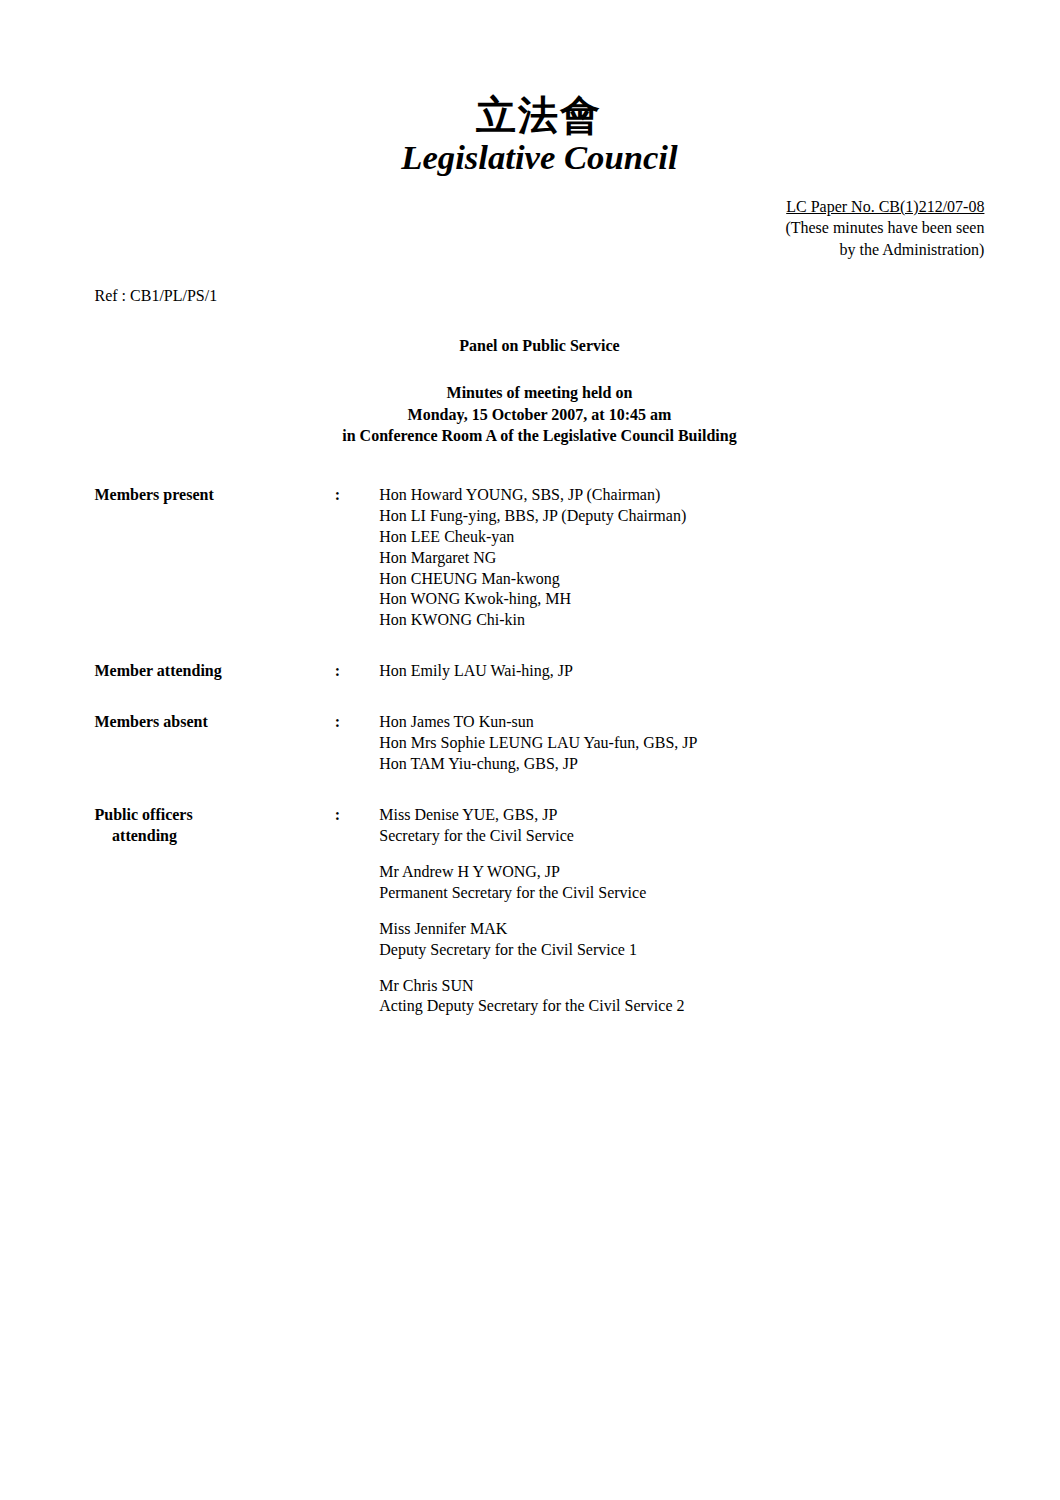立法會
Legislative Council
LC Paper No. CB(1)212/07-08
(These minutes have been seen by the Administration)
Ref : CB1/PL/PS/1
Panel on Public Service
Minutes of meeting held on
Monday, 15 October 2007, at 10:45 am
in Conference Room A of the Legislative Council Building
| Members present | : | Hon Howard YOUNG, SBS, JP (Chairman) Hon LI Fung-ying, BBS, JP (Deputy Chairman) Hon LEE Cheuk-yan Hon Margaret NG Hon CHEUNG Man-kwong Hon WONG Kwok-hing, MH Hon KWONG Chi-kin |
| Member attending | : | Hon Emily LAU Wai-hing, JP |
| Members absent | : | Hon James TO Kun-sun Hon Mrs Sophie LEUNG LAU Yau-fun, GBS, JP Hon TAM Yiu-chung, GBS, JP |
| Public officers attending | : | Miss Denise YUE, GBS, JP Secretary for the Civil Service Mr Andrew H Y WONG, JP Permanent Secretary for the Civil Service Miss Jennifer MAK Deputy Secretary for the Civil Service 1 Mr Chris SUN Acting Deputy Secretary for the Civil Service 2 |